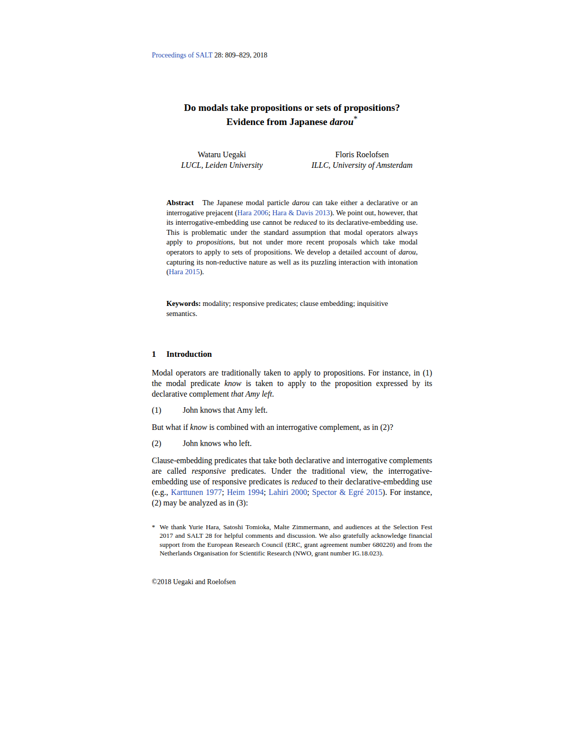Proceedings of SALT 28: 809–829, 2018
Do modals take propositions or sets of propositions?
Evidence from Japanese darou*
| Wataru Uegaki LUCL, Leiden University | Floris Roelofsen ILLC, University of Amsterdam |
Abstract The Japanese modal particle darou can take either a declarative or an interrogative prejacent (Hara 2006; Hara & Davis 2013). We point out, however, that its interrogative-embedding use cannot be reduced to its declarative-embedding use. This is problematic under the standard assumption that modal operators always apply to propositions, but not under more recent proposals which take modal operators to apply to sets of propositions. We develop a detailed account of darou, capturing its non-reductive nature as well as its puzzling interaction with intonation (Hara 2015).
Keywords: modality; responsive predicates; clause embedding; inquisitive semantics.
1 Introduction
Modal operators are traditionally taken to apply to propositions. For instance, in (1) the modal predicate know is taken to apply to the proposition expressed by its declarative complement that Amy left.
(1)
John knows that Amy left.
But what if know is combined with an interrogative complement, as in (2)?
(2)
John knows who left.
Clause-embedding predicates that take both declarative and interrogative complements are called responsive predicates. Under the traditional view, the interrogative-embedding use of responsive predicates is reduced to their declarative-embedding use (e.g., Karttunen 1977; Heim 1994; Lahiri 2000; Spector & Egré 2015). For instance, (2) may be analyzed as in (3):
*We thank Yurie Hara, Satoshi Tomioka, Malte Zimmermann, and audiences at the Selection Fest 2017 and SALT 28 for helpful comments and discussion. We also gratefully acknowledge financial support from the European Research Council (ERC, grant agreement number 680220) and from the Netherlands Organisation for Scientific Research (NWO, grant number IG.18.023).
©2018 Uegaki and Roelofsen